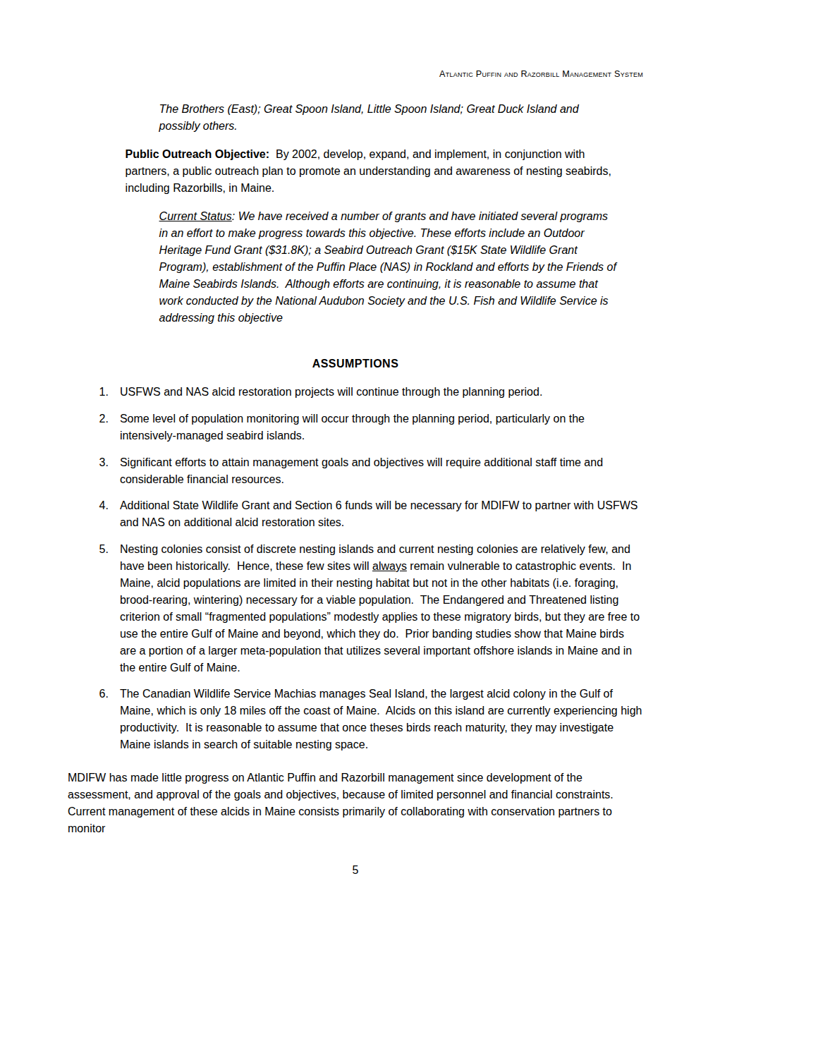Atlantic Puffin and Razorbill Management System
The Brothers (East); Great Spoon Island, Little Spoon Island; Great Duck Island and possibly others.
Public Outreach Objective: By 2002, develop, expand, and implement, in conjunction with partners, a public outreach plan to promote an understanding and awareness of nesting seabirds, including Razorbills, in Maine.
Current Status: We have received a number of grants and have initiated several programs in an effort to make progress towards this objective. These efforts include an Outdoor Heritage Fund Grant ($31.8K); a Seabird Outreach Grant ($15K State Wildlife Grant Program), establishment of the Puffin Place (NAS) in Rockland and efforts by the Friends of Maine Seabirds Islands. Although efforts are continuing, it is reasonable to assume that work conducted by the National Audubon Society and the U.S. Fish and Wildlife Service is addressing this objective
ASSUMPTIONS
USFWS and NAS alcid restoration projects will continue through the planning period.
Some level of population monitoring will occur through the planning period, particularly on the intensively-managed seabird islands.
Significant efforts to attain management goals and objectives will require additional staff time and considerable financial resources.
Additional State Wildlife Grant and Section 6 funds will be necessary for MDIFW to partner with USFWS and NAS on additional alcid restoration sites.
Nesting colonies consist of discrete nesting islands and current nesting colonies are relatively few, and have been historically. Hence, these few sites will always remain vulnerable to catastrophic events. In Maine, alcid populations are limited in their nesting habitat but not in the other habitats (i.e. foraging, brood-rearing, wintering) necessary for a viable population. The Endangered and Threatened listing criterion of small “fragmented populations” modestly applies to these migratory birds, but they are free to use the entire Gulf of Maine and beyond, which they do. Prior banding studies show that Maine birds are a portion of a larger meta-population that utilizes several important offshore islands in Maine and in the entire Gulf of Maine.
The Canadian Wildlife Service Machias manages Seal Island, the largest alcid colony in the Gulf of Maine, which is only 18 miles off the coast of Maine. Alcids on this island are currently experiencing high productivity. It is reasonable to assume that once theses birds reach maturity, they may investigate Maine islands in search of suitable nesting space.
MDIFW has made little progress on Atlantic Puffin and Razorbill management since development of the assessment, and approval of the goals and objectives, because of limited personnel and financial constraints. Current management of these alcids in Maine consists primarily of collaborating with conservation partners to monitor
5